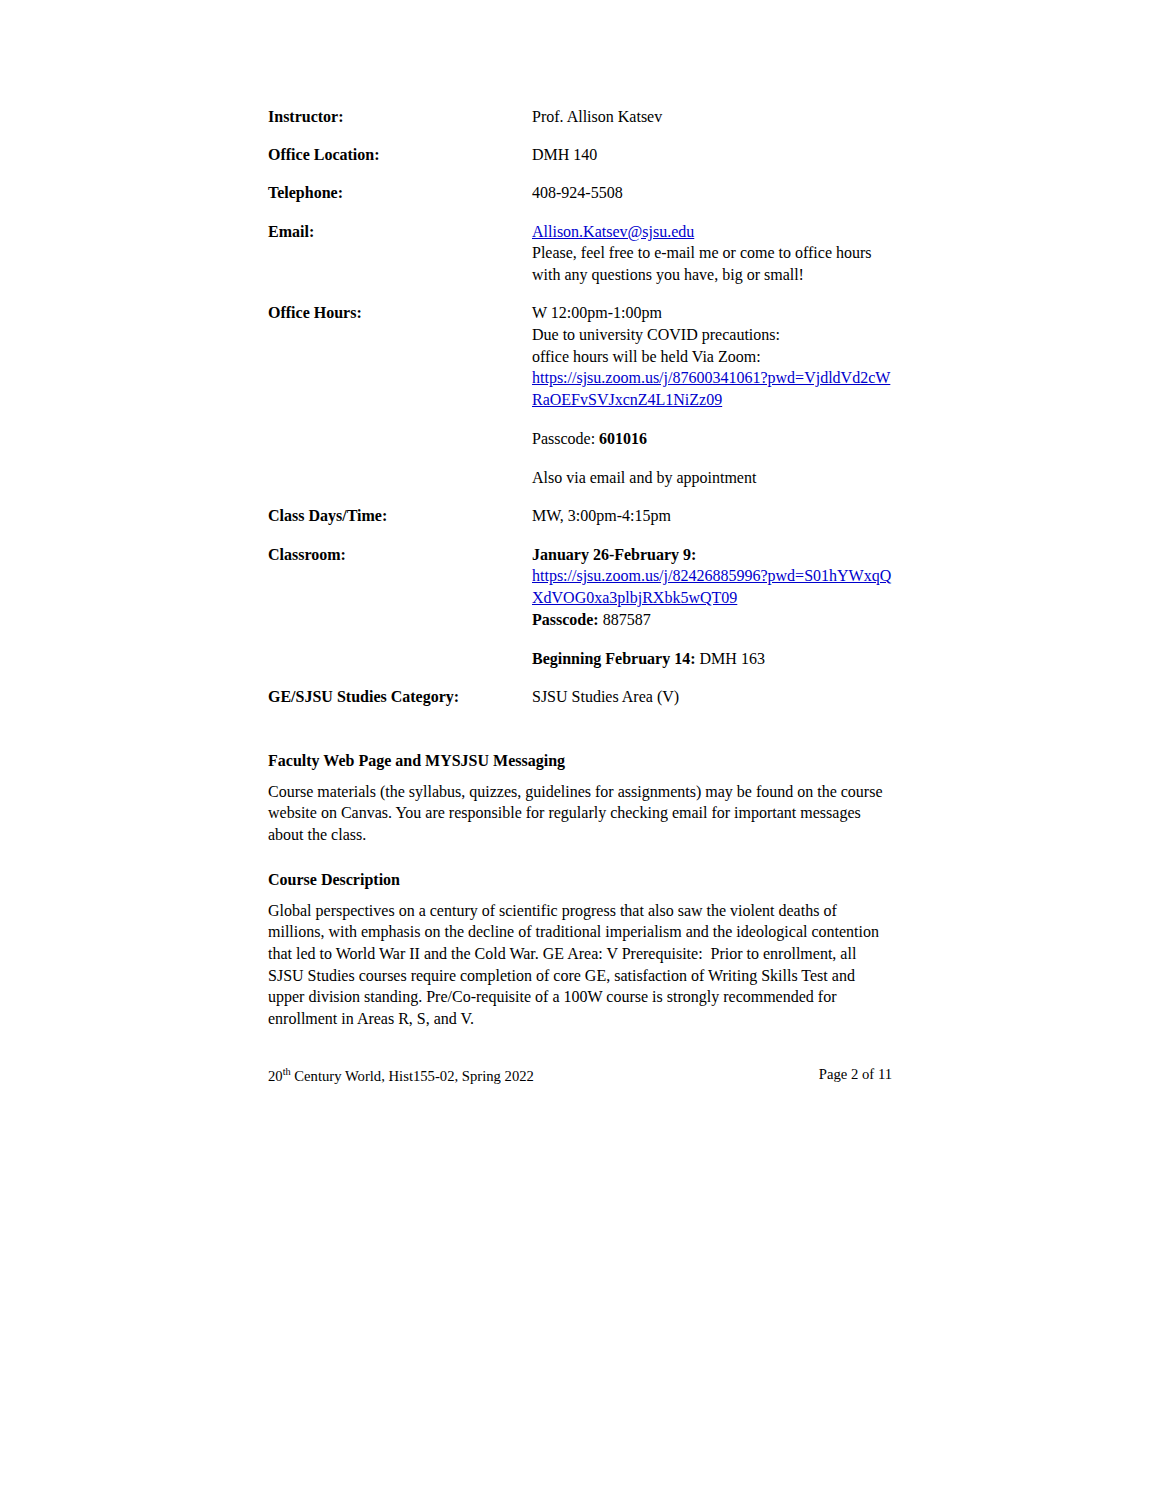| Instructor: | Prof. Allison Katsev |
| Office Location: | DMH 140 |
| Telephone: | 408-924-5508 |
| Email: | Allison.Katsev@sjsu.edu Please, feel free to e-mail me or come to office hours with any questions you have, big or small! |
| Office Hours: | W 12:00pm-1:00pm Due to university COVID precautions: office hours will be held Via Zoom: https://sjsu.zoom.us/j/87600341061?pwd=VjdldVd2cWRaOEFvSVJxcnZ4L1NiZz09 Passcode: 601016 Also via email and by appointment |
| Class Days/Time: | MW, 3:00pm-4:15pm |
| Classroom: | January 26-February 9: https://sjsu.zoom.us/j/82426885996?pwd=S01hYWxqQXdVOG0xa3plbjRXbk5wQT09 Passcode: 887587 Beginning February 14: DMH 163 |
| GE/SJSU Studies Category: | SJSU Studies Area (V) |
Faculty Web Page and MYSJSU Messaging
Course materials (the syllabus, quizzes, guidelines for assignments) may be found on the course website on Canvas. You are responsible for regularly checking email for important messages about the class.
Course Description
Global perspectives on a century of scientific progress that also saw the violent deaths of millions, with emphasis on the decline of traditional imperialism and the ideological contention that led to World War II and the Cold War. GE Area: V Prerequisite: Prior to enrollment, all SJSU Studies courses require completion of core GE, satisfaction of Writing Skills Test and upper division standing. Pre/Co-requisite of a 100W course is strongly recommended for enrollment in Areas R, S, and V.
20th Century World, Hist155-02, Spring 2022
Page 2 of 11